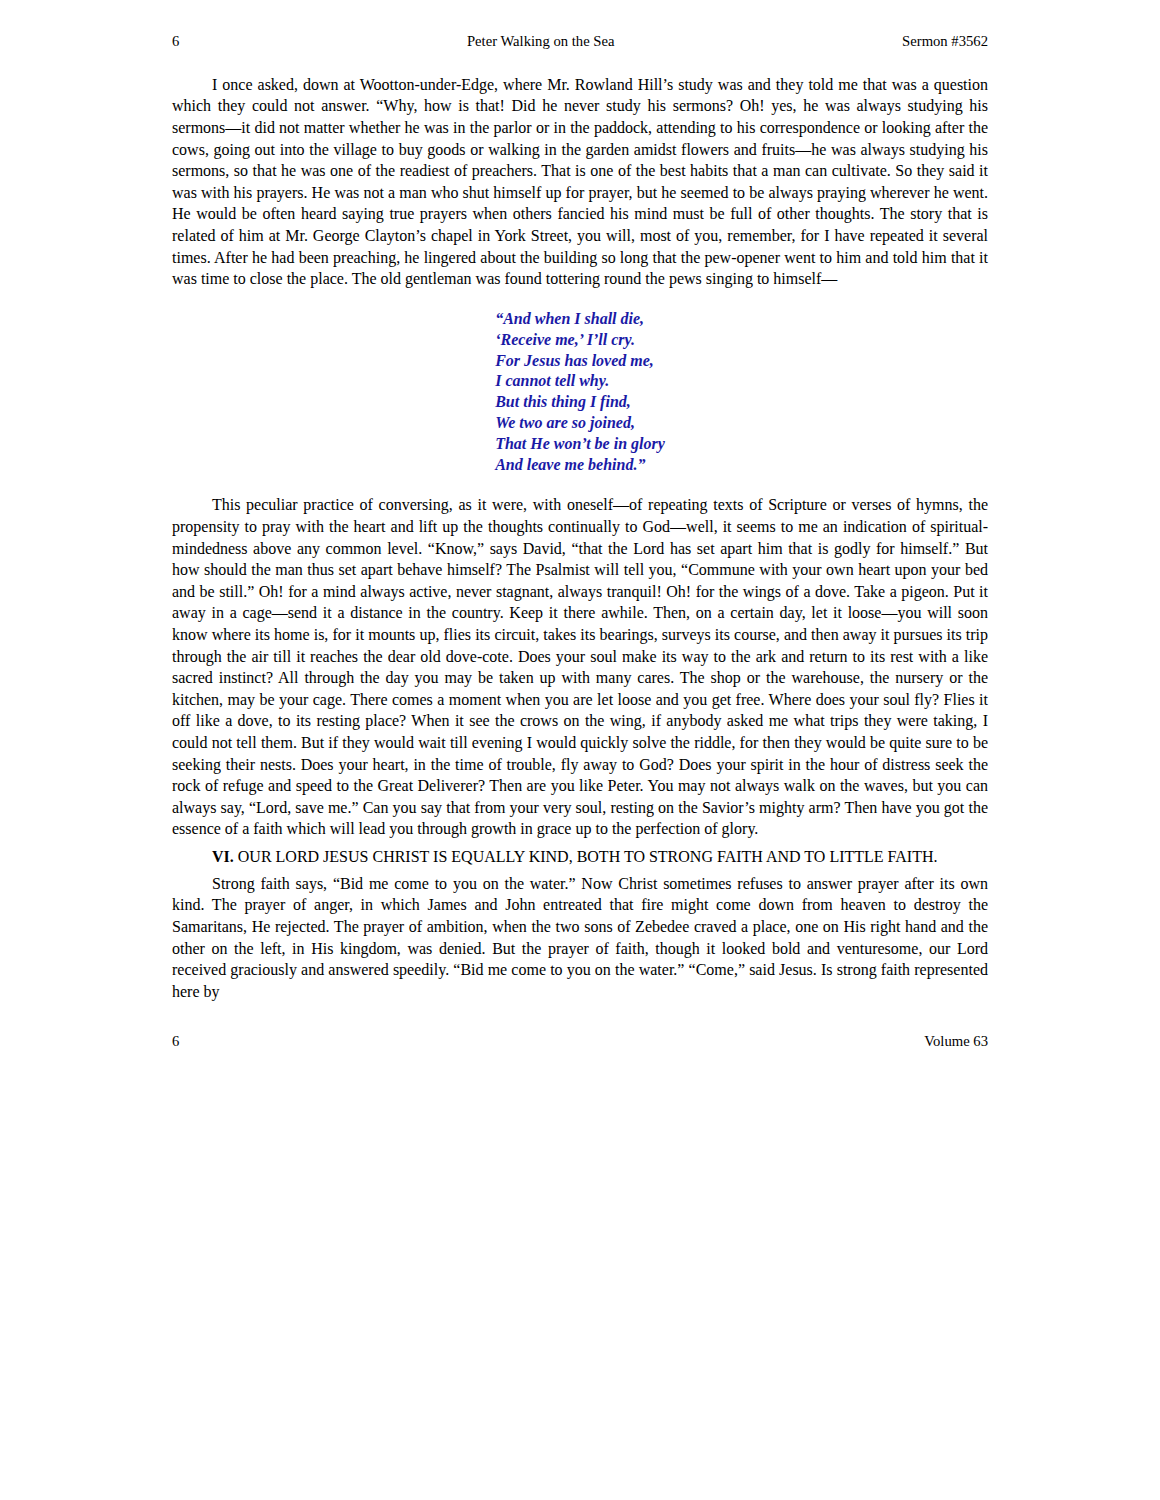6 Peter Walking on the Sea Sermon #3562
I once asked, down at Wootton-under-Edge, where Mr. Rowland Hill’s study was and they told me that was a question which they could not answer. “Why, how is that! Did he never study his sermons? Oh! yes, he was always studying his sermons—it did not matter whether he was in the parlor or in the paddock, attending to his correspondence or looking after the cows, going out into the village to buy goods or walking in the garden amidst flowers and fruits—he was always studying his sermons, so that he was one of the readiest of preachers. That is one of the best habits that a man can cultivate. So they said it was with his prayers. He was not a man who shut himself up for prayer, but he seemed to be always praying wherever he went. He would be often heard saying true prayers when others fancied his mind must be full of other thoughts. The story that is related of him at Mr. George Clayton’s chapel in York Street, you will, most of you, remember, for I have repeated it several times. After he had been preaching, he lingered about the building so long that the pew-opener went to him and told him that it was time to close the place. The old gentleman was found tottering round the pews singing to himself—
“And when I shall die,
‘Receive me,’ I’ll cry.
For Jesus has loved me,
I cannot tell why.
But this thing I find,
We two are so joined,
That He won’t be in glory
And leave me behind.”
This peculiar practice of conversing, as it were, with oneself—of repeating texts of Scripture or verses of hymns, the propensity to pray with the heart and lift up the thoughts continually to God—well, it seems to me an indication of spiritual-mindedness above any common level. “Know,” says David, “that the Lord has set apart him that is godly for himself.” But how should the man thus set apart behave himself? The Psalmist will tell you, “Commune with your own heart upon your bed and be still.” Oh! for a mind always active, never stagnant, always tranquil! Oh! for the wings of a dove. Take a pigeon. Put it away in a cage—send it a distance in the country. Keep it there awhile. Then, on a certain day, let it loose—you will soon know where its home is, for it mounts up, flies its circuit, takes its bearings, surveys its course, and then away it pursues its trip through the air till it reaches the dear old dove-cote. Does your soul make its way to the ark and return to its rest with a like sacred instinct? All through the day you may be taken up with many cares. The shop or the warehouse, the nursery or the kitchen, may be your cage. There comes a moment when you are let loose and you get free. Where does your soul fly? Flies it off like a dove, to its resting place? When it see the crows on the wing, if anybody asked me what trips they were taking, I could not tell them. But if they would wait till evening I would quickly solve the riddle, for then they would be quite sure to be seeking their nests. Does your heart, in the time of trouble, fly away to God? Does your spirit in the hour of distress seek the rock of refuge and speed to the Great Deliverer? Then are you like Peter. You may not always walk on the waves, but you can always say, “Lord, save me.” Can you say that from your very soul, resting on the Savior’s mighty arm? Then have you got the essence of a faith which will lead you through growth in grace up to the perfection of glory.
VI. OUR LORD JESUS CHRIST IS EQUALLY KIND, BOTH TO STRONG FAITH AND TO LITTLE FAITH.
Strong faith says, “Bid me come to you on the water.” Now Christ sometimes refuses to answer prayer after its own kind. The prayer of anger, in which James and John entreated that fire might come down from heaven to destroy the Samaritans, He rejected. The prayer of ambition, when the two sons of Zebedee craved a place, one on His right hand and the other on the left, in His kingdom, was denied. But the prayer of faith, though it looked bold and venturesome, our Lord received graciously and answered speedily. “Bid me come to you on the water.” “Come,” said Jesus. Is strong faith represented here by
6 Volume 63